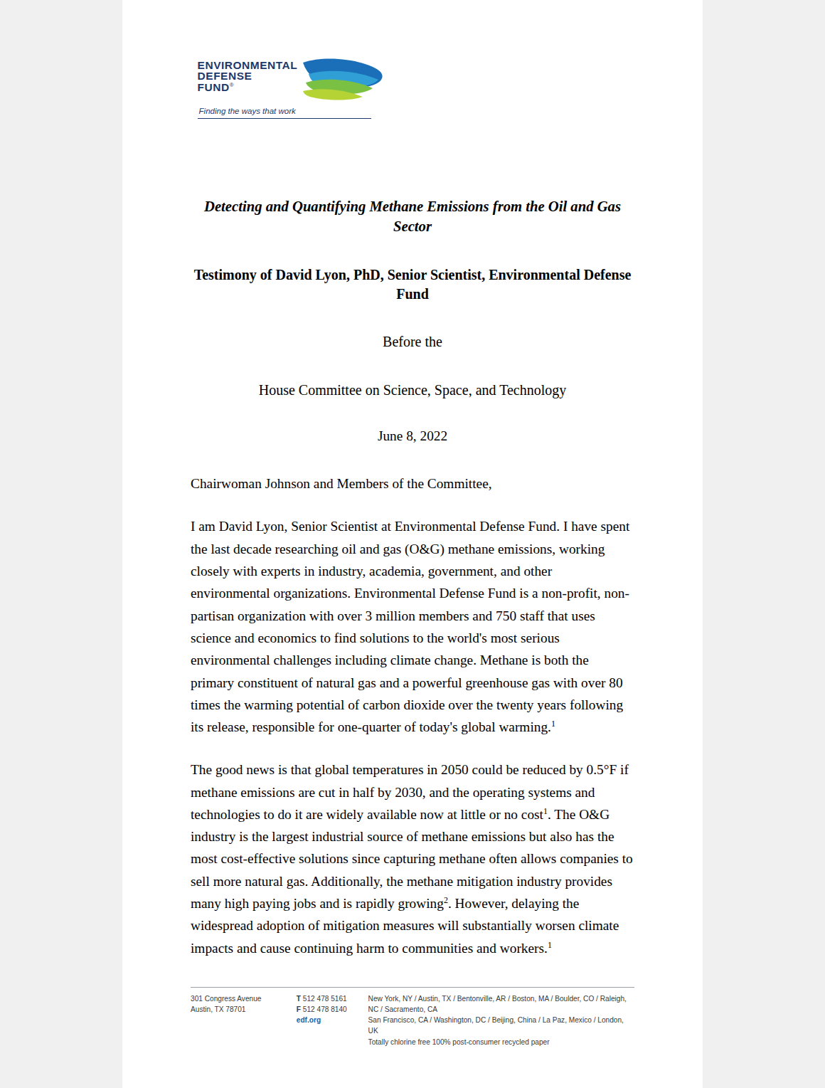ENVIRONMENTAL
DEFENSE
FUND®
Finding the ways that work
Detecting and Quantifying Methane Emissions from the Oil and Gas Sector
Testimony of David Lyon, PhD, Senior Scientist, Environmental Defense Fund
Before the
House Committee on Science, Space, and Technology
June 8, 2022
Chairwoman Johnson and Members of the Committee,
I am David Lyon, Senior Scientist at Environmental Defense Fund. I have spent the last decade researching oil and gas (O&G) methane emissions, working closely with experts in industry, academia, government, and other environmental organizations. Environmental Defense Fund is a non-profit, non-partisan organization with over 3 million members and 750 staff that uses science and economics to find solutions to the world's most serious environmental challenges including climate change. Methane is both the primary constituent of natural gas and a powerful greenhouse gas with over 80 times the warming potential of carbon dioxide over the twenty years following its release, responsible for one-quarter of today's global warming.1
The good news is that global temperatures in 2050 could be reduced by 0.5°F if methane emissions are cut in half by 2030, and the operating systems and technologies to do it are widely available now at little or no cost1. The O&G industry is the largest industrial source of methane emissions but also has the most cost-effective solutions since capturing methane often allows companies to sell more natural gas. Additionally, the methane mitigation industry provides many high paying jobs and is rapidly growing2. However, delaying the widespread adoption of mitigation measures will substantially worsen climate impacts and cause continuing harm to communities and workers.1
301 Congress Avenue
Austin, TX 78701
T 512 478 5161
F 512 478 8140
edf.org
New York, NY / Austin, TX / Bentonville, AR / Boston, MA / Boulder, CO / Raleigh, NC / Sacramento, CA
San Francisco, CA / Washington, DC / Beijing, China / La Paz, Mexico / London, UK
Totally chlorine free 100% post-consumer recycled paper